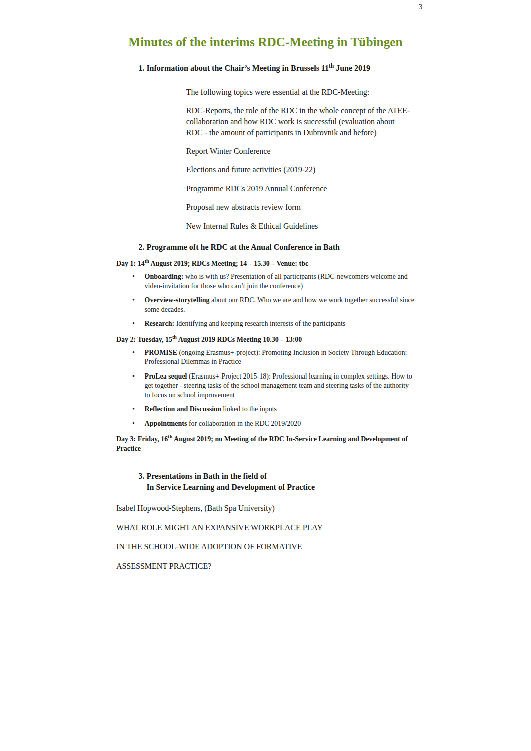3
Minutes of the interims RDC-Meeting in Tübingen
Information about the Chair’s Meeting in Brussels 11th June 2019
The following topics were essential at the RDC-Meeting:
RDC-Reports, the role of the RDC in the whole concept of the ATEE-collaboration and how RDC work is successful (evaluation about RDC - the amount of participants in Dubrovnik and before)
Report Winter Conference
Elections and future activities (2019-22)
Programme RDCs 2019 Annual Conference
Proposal new abstracts review form
New Internal Rules & Ethical Guidelines
Programme oft he RDC at the Anual Conference in Bath
Day 1: 14th August 2019; RDCs Meeting; 14 – 15.30 – Venue: tbc
Onboarding: who is with us? Presentation of all participants (RDC-newcomers welcome and video-invitation for those who can’t join the conference)
Overview-storytelling about our RDC. Who we are and how we work together successful since some decades.
Research: Identifying and keeping research interests of the participants
Day 2: Tuesday, 15th August 2019 RDCs Meeting 10.30 – 13:00
PROMISE (ongoing Erasmus+-project): Promoting Inclusion in Society Through Education: Professional Dilemmas in Practice
ProLea sequel (Erasmus+-Project 2015-18): Professional learning in complex settings. How to get together - steering tasks of the school management team and steering tasks of the authority to focus on school improvement
Reflection and Discussion linked to the inputs
Appointments for collaboration in the RDC 2019/2020
Day 3: Friday, 16th August 2019; no Meeting of the RDC In-Service Learning and Development of Practice
Presentations in Bath in the field of In Service Learning and Development of Practice
Isabel Hopwood-Stephens, (Bath Spa University)
WHAT ROLE MIGHT AN EXPANSIVE WORKPLACE PLAY
IN THE SCHOOL-WIDE ADOPTION OF FORMATIVE
ASSESSMENT PRACTICE?